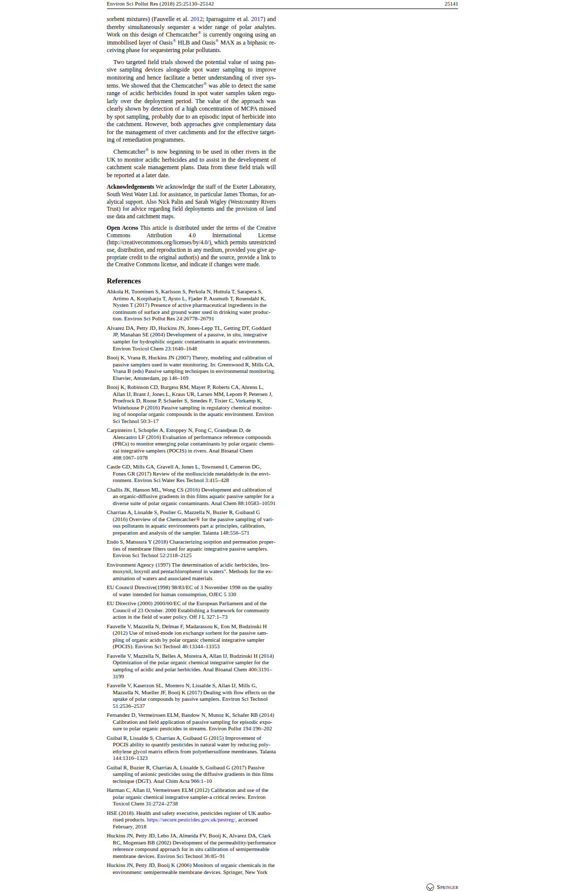Environ Sci Pollut Res (2018) 25:25130–25142 25141
sorbent mixtures) (Fauvelle et al. 2012; Iparraguirre et al. 2017) and thereby simultaneously sequester a wider range of polar analytes. Work on this design of Chemcatcher® is currently ongoing using an immobilised layer of Oasis® HLB and Oasis® MAX as a biphasic receiving phase for sequestering polar pollutants.
Two targeted field trials showed the potential value of using passive sampling devices alongside spot water sampling to improve monitoring and hence facilitate a better understanding of river systems. We showed that the Chemcatcher® was able to detect the same range of acidic herbicides found in spot water samples taken regularly over the deployment period. The value of the approach was clearly shown by detection of a high concentration of MCPA missed by spot sampling, probably due to an episodic input of herbicide into the catchment. However, both approaches give complementary data for the management of river catchments and for the effective targeting of remediation programmes.
Chemcatcher® is now beginning to be used in other rivers in the UK to monitor acidic herbicides and to assist in the development of catchment scale management plans. Data from these field trials will be reported at a later date.
Acknowledgements We acknowledge the staff of the Exeter Laboratory, South West Water Ltd. for assistance, in particular James Thomas, for analytical support. Also Nick Palin and Sarah Wigley (Westcountry Rivers Trust) for advice regarding field deployments and the provision of land use data and catchment maps.
Open Access This article is distributed under the terms of the Creative Commons Attribution 4.0 International License (http://creativecommons.org/licenses/by/4.0/), which permits unrestricted use, distribution, and reproduction in any medium, provided you give appropriate credit to the original author(s) and the source, provide a link to the Creative Commons license, and indicate if changes were made.
References
Ahkola H, Tuominen S, Karlsson S, Perkola N, Huttula T, Sarapera S, Artimo A, Korpiharju T, Aysto L, Fjader P, Assmuth T, Rosendahl K, Nysten T (2017) Presence of active pharmaceutical ingredients in the continuum of surface and ground water used in drinking water production. Environ Sci Pollut Res 24:26778–26791
Alvarez DA, Petty JD, Huckins JN, Jones-Lepp TL, Getting DT, Goddard JP, Manahan SE (2004) Development of a passive, in situ, integrative sampler for hydrophilic organic contaminants in aquatic environments. Environ Toxicol Chem 23:1640–1648
Booij K, Vrana B, Huckins JN (2007) Theory, modeling and calibration of passive samplers used in water monitoring. In: Greenwood R, Mills GA, Vrana B (eds) Passive sampling techniques in environmental monitoring. Elsevier, Amsterdam, pp 146–169
Booij K, Robinson CD, Burgess RM, Mayer P, Roberts CA, Ahrens L, Allan IJ, Brant J, Jones L, Kraus UR, Larsen MM, Lepom P, Petersen J, Proefrock D, Roose P, Schaefer S, Smedes F, Tixier C, Vorkamp K, Whitehouse P (2016) Passive sampling in regulatory chemical monitoring of nonpolar organic compounds in the aquatic environment. Environ Sci Technol 50:3–17
Carpinteiro I, Schopfer A, Estoppey N, Fong C, Grandjean D, de Alencastro LF (2016) Evaluation of performance reference compounds (PRCs) to monitor emerging polar contaminants by polar organic chemical integrative samplers (POCIS) in rivers. Anal Bioanal Chem 408:1067–1078
Castle GD, Mills GA, Gravell A, Jones L, Townsend I, Cameron DG, Fones GR (2017) Review of the molluscicide metaldehyde in the environment. Environ Sci Water Res Technol 3:415–428
Challis JK, Hanson ML, Wong CS (2016) Development and calibration of an organic-diffusive gradients in thin films aquatic passive sampler for a diverse suite of polar organic contaminants. Anal Chem 88:10583–10591
Charriau A, Lissalde S, Poulier G, Mazzella N, Buzier R, Guibaud G (2016) Overview of the Chemcatcher® for the passive sampling of various pollutants in aquatic environments part a: principles, calibration, preparation and analysis of the sampler. Talanta 148:556–571
Endo S, Matsuura Y (2018) Characterizing sorption and permeation properties of membrane filters used for aquatic integrative passive samplers. Environ Sci Technol 52:2118–2125
Environment Agency (1997) The determination of acidic herbicides, bromoxynil, loxynil and pentachlorophenol in waters". Methods for the examination of waters and associated materials
EU Council Directive(1998) 98/83/EC of 3 November 1998 on the quality of water intended for human consumption, OJEC 5 330
EU Directive (2000) 2000/60/EC of the European Parliament and of the Council of 23 October. 2000 Establishing a framework for community action in the field of water policy. Off J L 327:1–73
Fauvelle V, Mazzella N, Delmas F, Madarassou K, Eon M, Budzinski H (2012) Use of mixed-mode ion exchange sorbent for the passive sampling of organic acids by polar organic chemical integrative sampler (POCIS). Environ Sci Technol 46:13344–13353
Fauvelle V, Mazzella N, Belles A, Moreira A, Allan IJ, Budzinski H (2014) Optimization of the polar organic chemical integrative sampler for the sampling of acidic and polar herbicides. Anal Bioanal Chem 406:3191–3199
Fauvelle V, Kaserzon SL, Montero N, Lissalde S, Allan IJ, Mills G, Mazzella N, Mueller JF, Booij K (2017) Dealing with flow effects on the uptake of polar compounds by passive samplers. Environ Sci Technol 51:2536–2537
Fernandez D, Vermeirssen ELM, Bandow N, Munoz K, Schafer RB (2014) Calibration and field application of passive sampling for episodic exposure to polar organic pesticides in streams. Environ Pollut 194:196–202
Guibal R, Lissalde S, Charriau A, Guibaud G (2015) Improvement of POCIS ability to quantify pesticides in natural water by reducing polyethylene glycol matrix effects from polyethersulfone membranes. Talanta 144:1316–1323
Guibal R, Buzier R, Charriau A, Lissalde S, Guibaud G (2017) Passive sampling of anionic pesticides using the diffusive gradients in thin films technique (DGT). Anal Chim Acta 966:1–10
Harman C, Allan IJ, Vermeirssen ELM (2012) Calibration and use of the polar organic chemical integrative sampler-a critical review. Environ Toxicol Chem 31:2724–2738
HSE (2018). Health and safety executive, pesticides register of UK authorised products. https://secure.pesticides.gov.uk/pestreg/, accessed February, 2018
Huckins JN, Petty JD, Lebo JA, Almeida FV, Booij K, Alvarez DA, Clark RC, Mogensen BB (2002) Development of the permeability/performance reference compound approach for in situ calibration of semipermeable membrane devices. Environ Sci Technol 36:85–91
Huckins JN, Petty JD, Booij K (2006) Monitors of organic chemicals in the environment: semipermeable membrane devices. Springer, New York
Springer